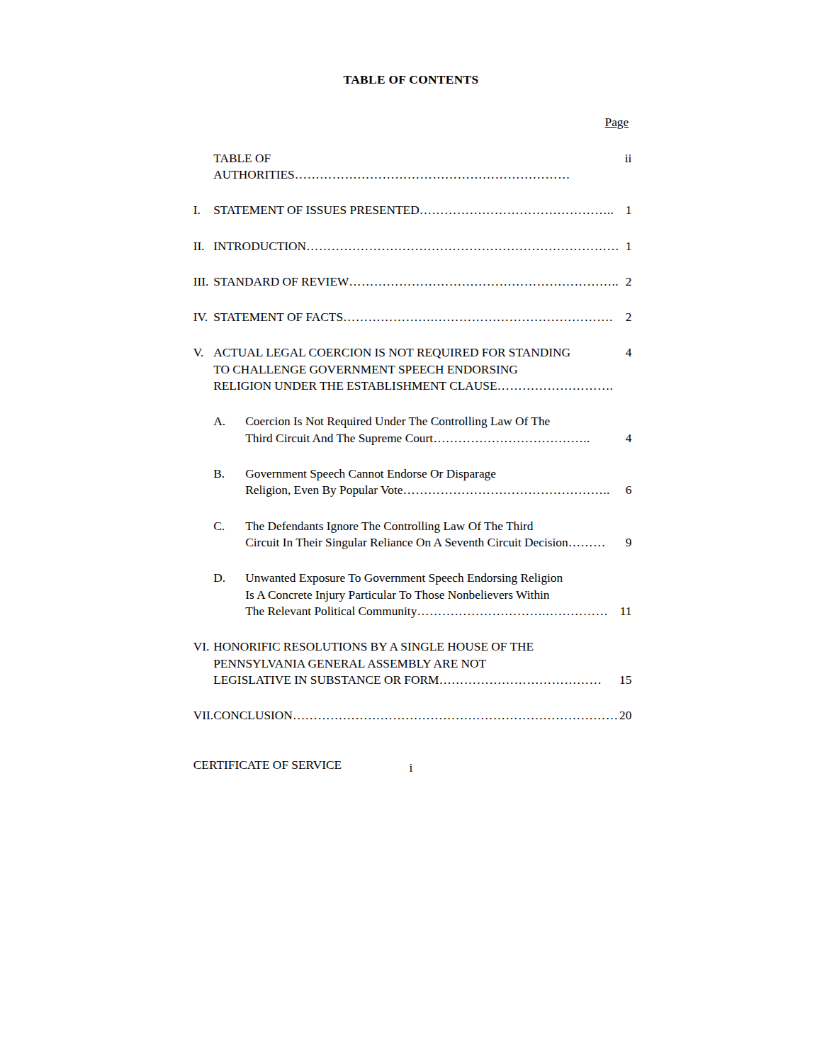TABLE OF CONTENTS
Page
| | TABLE OF AUTHORITIES ………………………………………………………… | ii |
| I. | STATEMENT OF ISSUES PRESENTED ……………………………………….. | 1 |
| II. | INTRODUCTION ………………………………………………………………… | 1 |
| III. | STANDARD OF REVIEW ……………………………………………………….. | 2 |
| IV. | STATEMENT OF FACTS ………………….……………………………………. | 2 |
| V. | ACTUAL LEGAL COERCION IS NOT REQUIRED FOR STANDING TO CHALLENGE GOVERNMENT SPEECH ENDORSING RELIGION UNDER THE ESTABLISHMENT CLAUSE ………………………. | 4 |
| | / A. / Coercion Is Not Required Under The Controlling Law Of The Third Circuit And The Supreme Court ……………………………….. / | 4 |
| | / B. / Government Speech Cannot Endorse Or Disparage Religion, Even By Popular Vote ………………………………………….. / | 6 |
| | / C. / The Defendants Ignore The Controlling Law Of The Third Circuit In Their Singular Reliance On A Seventh Circuit Decision ……… / | 9 |
| | / D. / Unwanted Exposure To Government Speech Endorsing Religion Is A Concrete Injury Particular To Those Nonbelievers Within The Relevant Political Community ………………………….…………… / | 11 |
| VI. | HONORIFIC RESOLUTIONS BY A SINGLE HOUSE OF THE PENNSYLVANIA GENERAL ASSEMBLY ARE NOT LEGISLATIVE IN SUBSTANCE OR FORM ………………………………… | 15 |
| VII. | CONCLUSION …………………………………………………………………… | 20 |
CERTIFICATE OF SERVICE
i